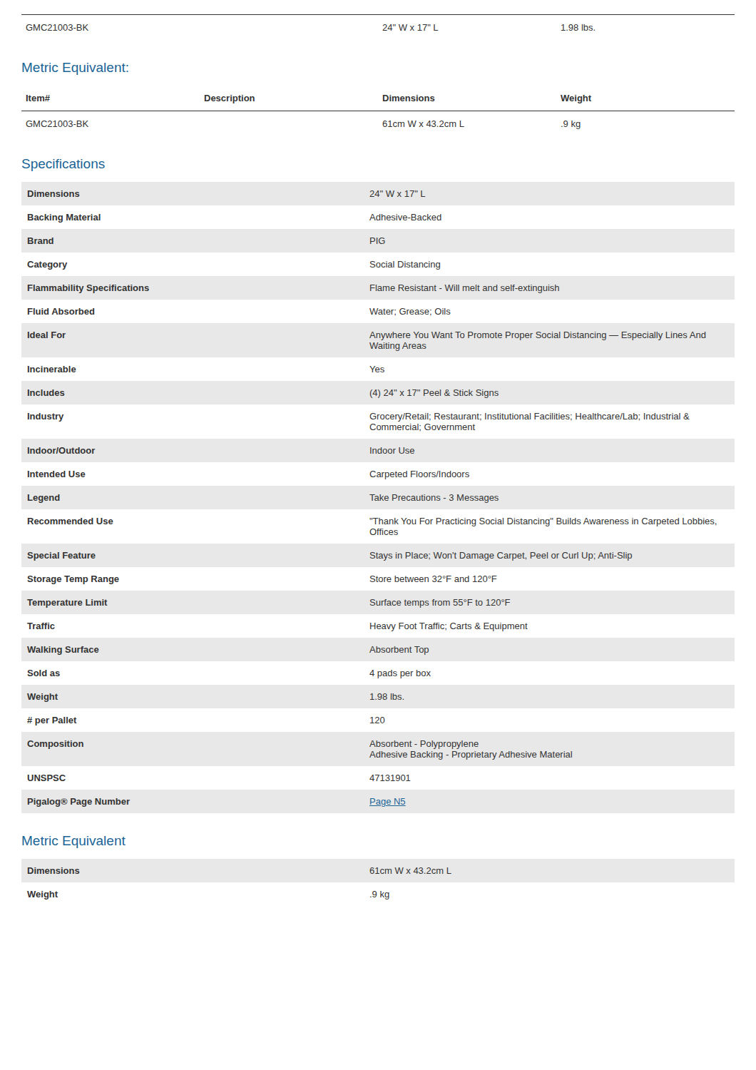| GMC21003-BK | | 24" W x 17" L | 1.98 lbs. |
Metric Equivalent:
| Item# | Description | Dimensions | Weight |
| --- | --- | --- | --- |
| GMC21003-BK | | 61cm W x 43.2cm L | .9 kg |
Specifications
| Dimensions | 24" W x 17" L |
| Backing Material | Adhesive-Backed |
| Brand | PIG |
| Category | Social Distancing |
| Flammability Specifications | Flame Resistant - Will melt and self-extinguish |
| Fluid Absorbed | Water; Grease; Oils |
| Ideal For | Anywhere You Want To Promote Proper Social Distancing — Especially Lines And Waiting Areas |
| Incinerable | Yes |
| Includes | (4) 24" x 17" Peel & Stick Signs |
| Industry | Grocery/Retail; Restaurant; Institutional Facilities; Healthcare/Lab; Industrial & Commercial; Government |
| Indoor/Outdoor | Indoor Use |
| Intended Use | Carpeted Floors/Indoors |
| Legend | Take Precautions - 3 Messages |
| Recommended Use | "Thank You For Practicing Social Distancing" Builds Awareness in Carpeted Lobbies, Offices |
| Special Feature | Stays in Place; Won't Damage Carpet, Peel or Curl Up; Anti-Slip |
| Storage Temp Range | Store between 32°F and 120°F |
| Temperature Limit | Surface temps from 55°F to 120°F |
| Traffic | Heavy Foot Traffic; Carts & Equipment |
| Walking Surface | Absorbent Top |
| Sold as | 4 pads per box |
| Weight | 1.98 lbs. |
| # per Pallet | 120 |
| Composition | Absorbent - Polypropylene Adhesive Backing - Proprietary Adhesive Material |
| UNSPSC | 47131901 |
| Pigalog® Page Number | Page N5 |
Metric Equivalent
| Dimensions | 61cm W x 43.2cm L |
| Weight | .9 kg |